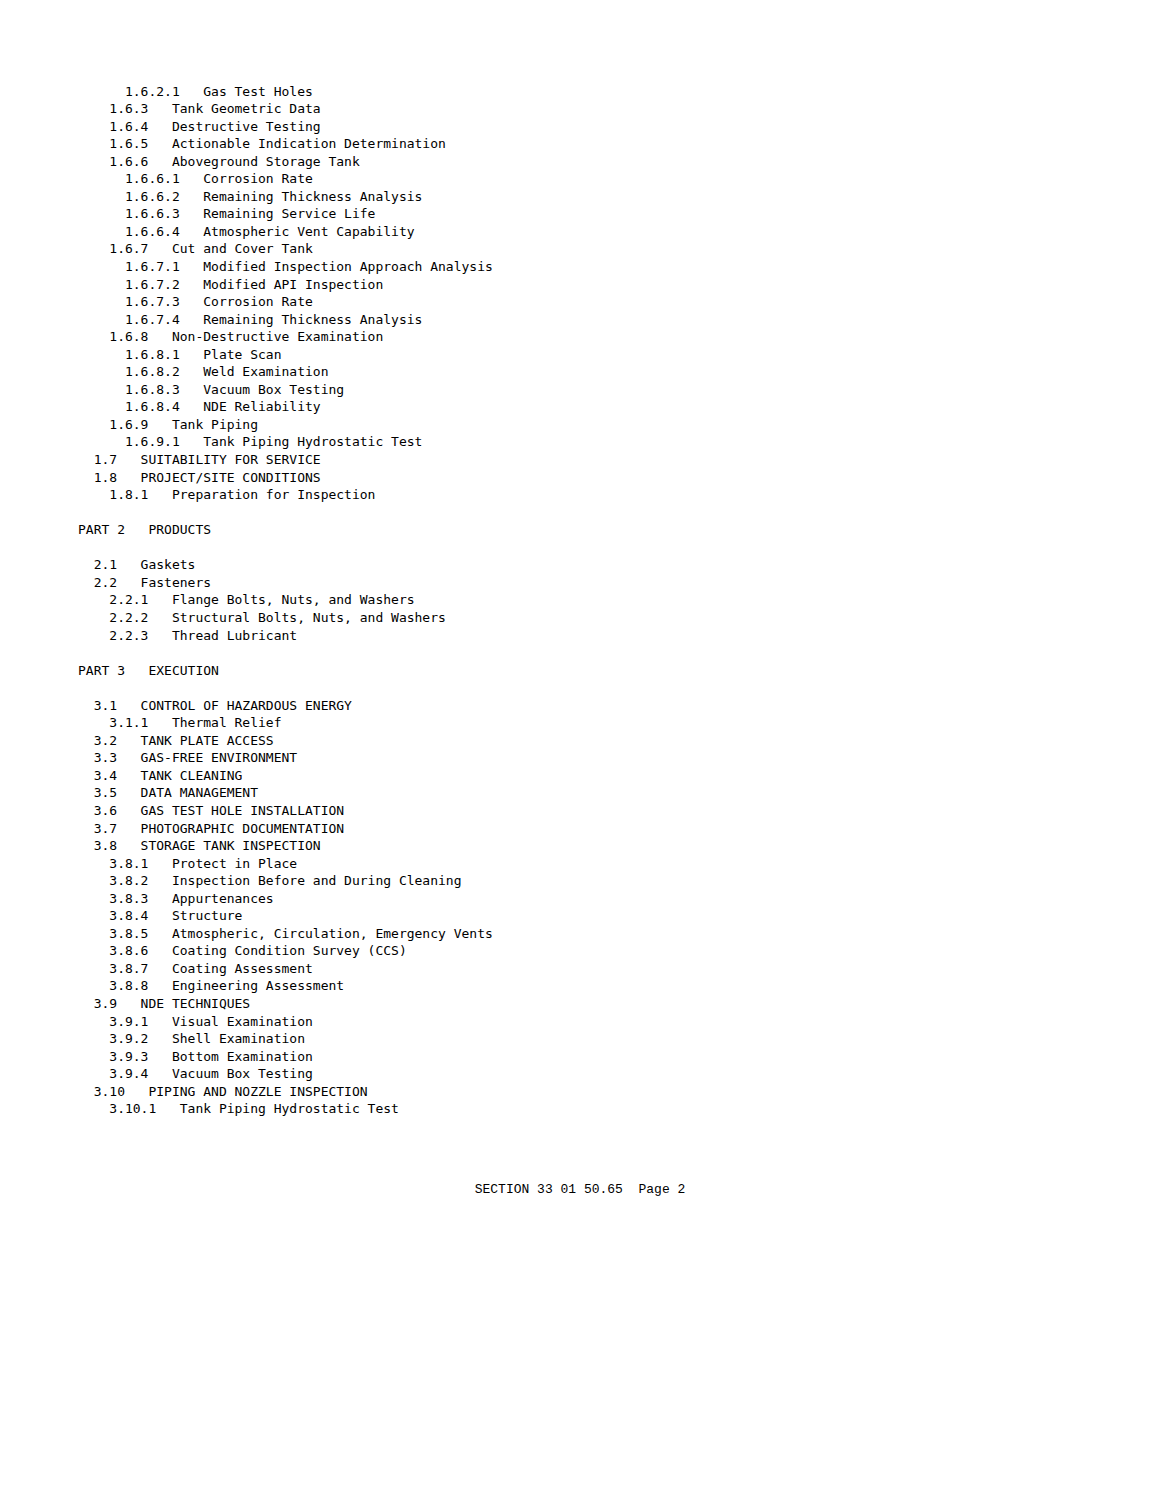1.6.2.1   Gas Test Holes
    1.6.3   Tank Geometric Data
    1.6.4   Destructive Testing
    1.6.5   Actionable Indication Determination
    1.6.6   Aboveground Storage Tank
      1.6.6.1   Corrosion Rate
      1.6.6.2   Remaining Thickness Analysis
      1.6.6.3   Remaining Service Life
      1.6.6.4   Atmospheric Vent Capability
    1.6.7   Cut and Cover Tank
      1.6.7.1   Modified Inspection Approach Analysis
      1.6.7.2   Modified API Inspection
      1.6.7.3   Corrosion Rate
      1.6.7.4   Remaining Thickness Analysis
    1.6.8   Non-Destructive Examination
      1.6.8.1   Plate Scan
      1.6.8.2   Weld Examination
      1.6.8.3   Vacuum Box Testing
      1.6.8.4   NDE Reliability
    1.6.9   Tank Piping
      1.6.9.1   Tank Piping Hydrostatic Test
  1.7   SUITABILITY FOR SERVICE
  1.8   PROJECT/SITE CONDITIONS
    1.8.1   Preparation for Inspection

PART 2   PRODUCTS

  2.1   Gaskets
  2.2   Fasteners
    2.2.1   Flange Bolts, Nuts, and Washers
    2.2.2   Structural Bolts, Nuts, and Washers
    2.2.3   Thread Lubricant

PART 3   EXECUTION

  3.1   CONTROL OF HAZARDOUS ENERGY
    3.1.1   Thermal Relief
  3.2   TANK PLATE ACCESS
  3.3   GAS-FREE ENVIRONMENT
  3.4   TANK CLEANING
  3.5   DATA MANAGEMENT
  3.6   GAS TEST HOLE INSTALLATION
  3.7   PHOTOGRAPHIC DOCUMENTATION
  3.8   STORAGE TANK INSPECTION
    3.8.1   Protect in Place
    3.8.2   Inspection Before and During Cleaning
    3.8.3   Appurtenances
    3.8.4   Structure
    3.8.5   Atmospheric, Circulation, Emergency Vents
    3.8.6   Coating Condition Survey (CCS)
    3.8.7   Coating Assessment
    3.8.8   Engineering Assessment
  3.9   NDE TECHNIQUES
    3.9.1   Visual Examination
    3.9.2   Shell Examination
    3.9.3   Bottom Examination
    3.9.4   Vacuum Box Testing
  3.10   PIPING AND NOZZLE INSPECTION
    3.10.1   Tank Piping Hydrostatic Test
SECTION 33 01 50.65 Page 2